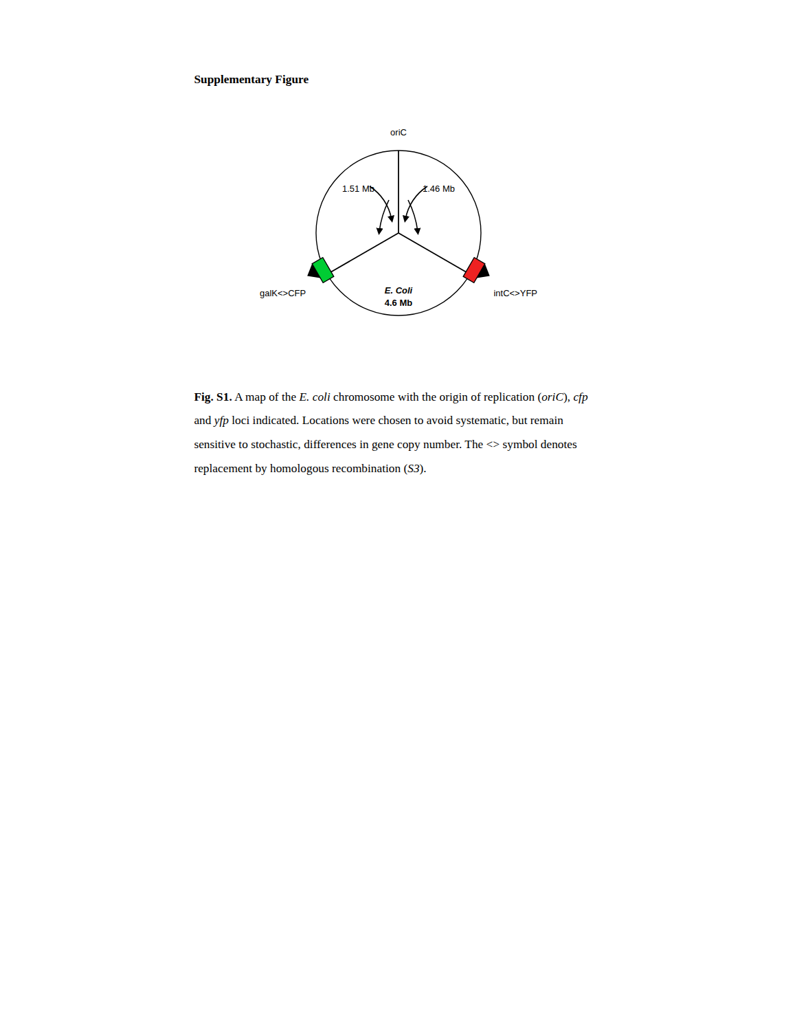Supplementary Figure
oriC 1.51 Mb 1.46 Mb galK<>CFP intC<>YFP E. Coli 4.6 Mb
Fig. S1. A map of the E. coli chromosome with the origin of replication (oriC), cfp and yfp loci indicated. Locations were chosen to avoid systematic, but remain sensitive to stochastic, differences in gene copy number. The <> symbol denotes replacement by homologous recombination (S3).